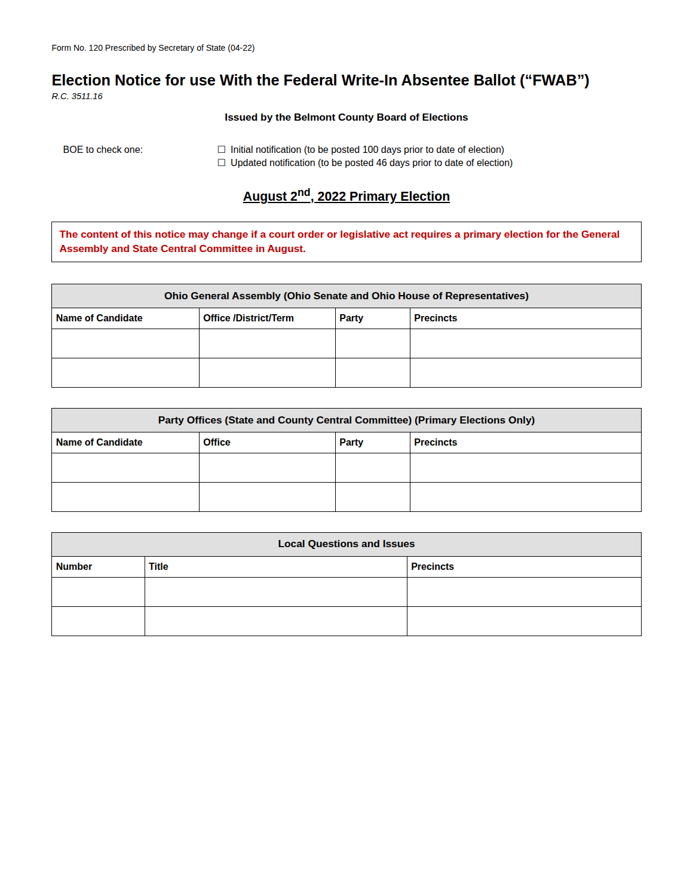Form No. 120 Prescribed by Secretary of State (04-22)
Election Notice for use With the Federal Write-In Absentee Ballot (“FWAB”)
R.C. 3511.16
Issued by the Belmont County Board of Elections
BOE to check one:
☐Initial notification (to be posted 100 days prior to date of election)
☐Updated notification (to be posted 46 days prior to date of election)
August 2nd, 2022 Primary Election
The content of this notice may change if a court order or legislative act requires a primary election for the General Assembly and State Central Committee in August.
Ohio General Assembly (Ohio Senate and Ohio House of Representatives)
| Name of Candidate | Office /District/Term | Party | Precincts |
| --- | --- | --- | --- |
Party Offices (State and County Central Committee) (Primary Elections Only)
| Name of Candidate | Office | Party | Precincts |
| --- | --- | --- | --- |
Local Questions and Issues
| Number | Title | Precincts |
| --- | --- | --- |